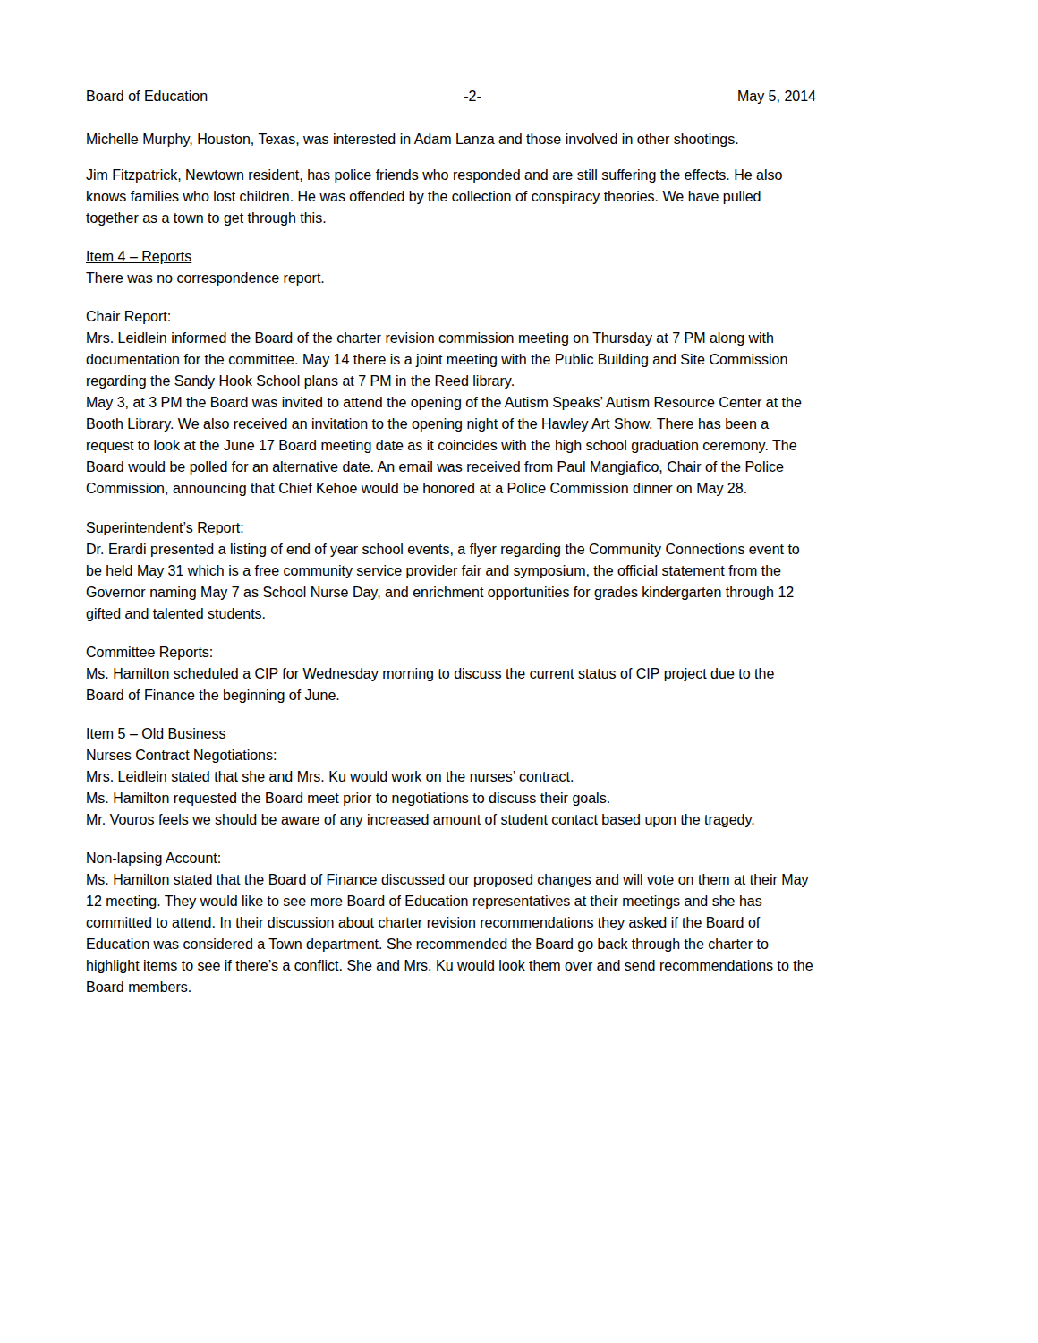Board of Education -2- May 5, 2014
Michelle Murphy, Houston, Texas, was interested in Adam Lanza and those involved in other shootings.
Jim Fitzpatrick, Newtown resident, has police friends who responded and are still suffering the effects. He also knows families who lost children. He was offended by the collection of conspiracy theories. We have pulled together as a town to get through this.
Item 4 – Reports
There was no correspondence report.
Chair Report:
Mrs. Leidlein informed the Board of the charter revision commission meeting on Thursday at 7 PM along with documentation for the committee. May 14 there is a joint meeting with the Public Building and Site Commission regarding the Sandy Hook School plans at 7 PM in the Reed library.
May 3, at 3 PM the Board was invited to attend the opening of the Autism Speaks’ Autism Resource Center at the Booth Library. We also received an invitation to the opening night of the Hawley Art Show. There has been a request to look at the June 17 Board meeting date as it coincides with the high school graduation ceremony. The Board would be polled for an alternative date. An email was received from Paul Mangiafico, Chair of the Police Commission, announcing that Chief Kehoe would be honored at a Police Commission dinner on May 28.
Superintendent’s Report:
Dr. Erardi presented a listing of end of year school events, a flyer regarding the Community Connections event to be held May 31 which is a free community service provider fair and symposium, the official statement from the Governor naming May 7 as School Nurse Day, and enrichment opportunities for grades kindergarten through 12 gifted and talented students.
Committee Reports:
Ms. Hamilton scheduled a CIP for Wednesday morning to discuss the current status of CIP project due to the Board of Finance the beginning of June.
Item 5 – Old Business
Nurses Contract Negotiations:
Mrs. Leidlein stated that she and Mrs. Ku would work on the nurses’ contract.
Ms. Hamilton requested the Board meet prior to negotiations to discuss their goals.
Mr. Vouros feels we should be aware of any increased amount of student contact based upon the tragedy.
Non-lapsing Account:
Ms. Hamilton stated that the Board of Finance discussed our proposed changes and will vote on them at their May 12 meeting. They would like to see more Board of Education representatives at their meetings and she has committed to attend. In their discussion about charter revision recommendations they asked if the Board of Education was considered a Town department. She recommended the Board go back through the charter to highlight items to see if there’s a conflict. She and Mrs. Ku would look them over and send recommendations to the Board members.